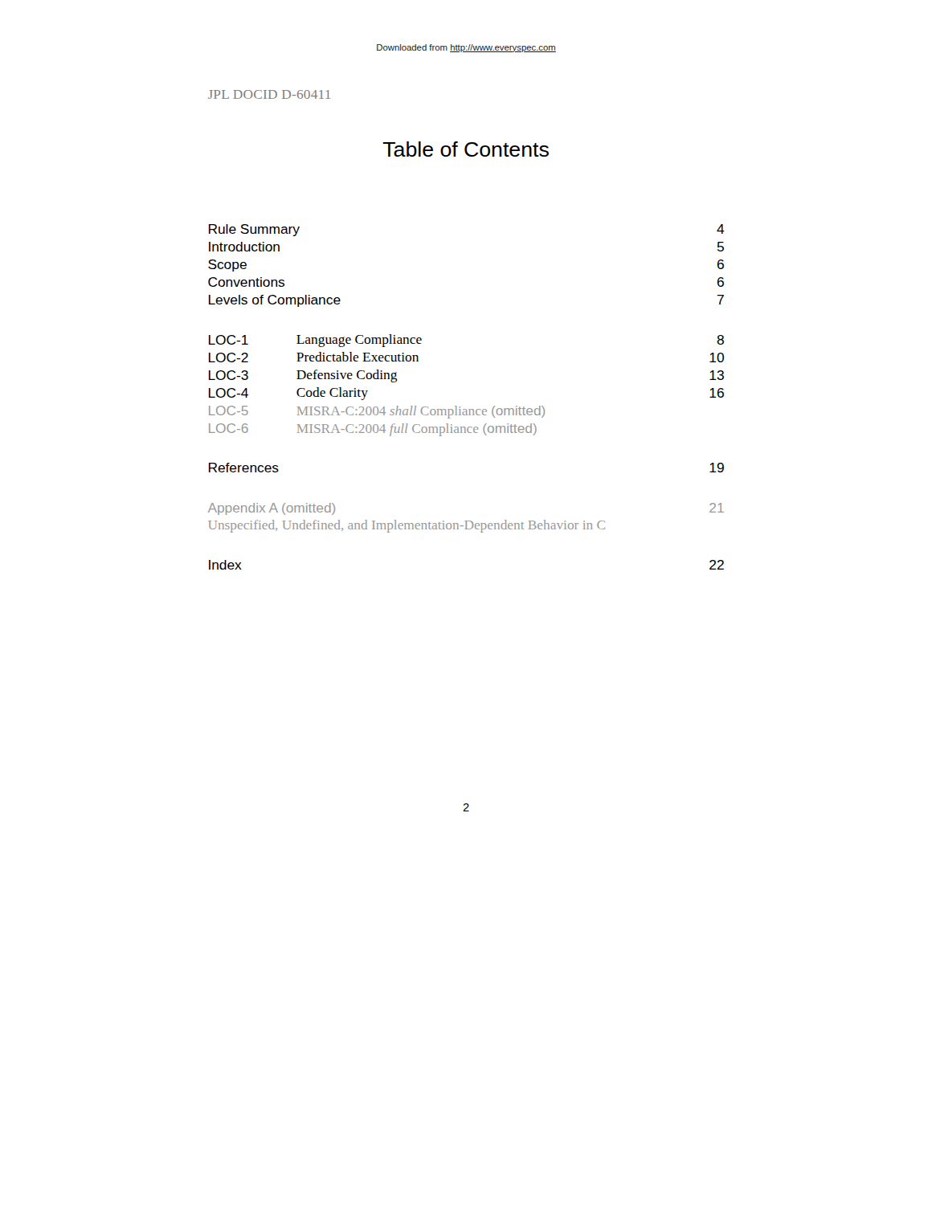Downloaded from http://www.everyspec.com
JPL DOCID D-60411
Table of Contents
| Rule Summary | 4 |
| Introduction | 5 |
| Scope | 6 |
| Conventions | 6 |
| Levels of Compliance | 7 |
| LOC-1 | Language Compliance | 8 |
| LOC-2 | Predictable Execution | 10 |
| LOC-3 | Defensive Coding | 13 |
| LOC-4 | Code Clarity | 16 |
| LOC-5 | MISRA-C:2004 shall Compliance (omitted) | |
| LOC-6 | MISRA-C:2004 full Compliance (omitted) | |
| References | 19 |
| Appendix A (omitted) | 21 |
| Unspecified, Undefined, and Implementation-Dependent Behavior in C |
| Index | 22 |
2